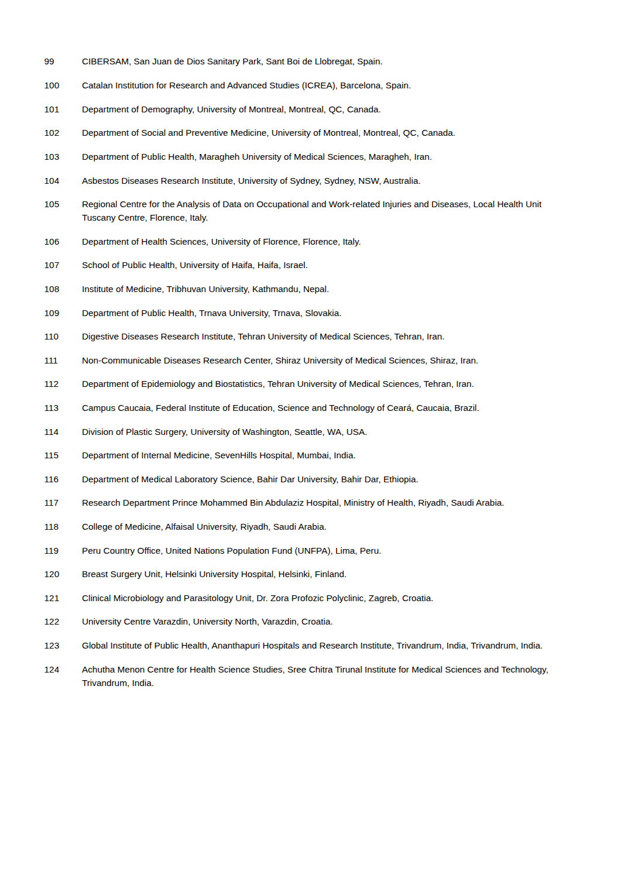CIBERSAM, San Juan de Dios Sanitary Park, Sant Boi de Llobregat, Spain.
Catalan Institution for Research and Advanced Studies (ICREA), Barcelona, Spain.
Department of Demography, University of Montreal, Montreal, QC, Canada.
Department of Social and Preventive Medicine, University of Montreal, Montreal, QC, Canada.
Department of Public Health, Maragheh University of Medical Sciences, Maragheh, Iran.
Asbestos Diseases Research Institute, University of Sydney, Sydney, NSW, Australia.
Regional Centre for the Analysis of Data on Occupational and Work-related Injuries and Diseases, Local Health Unit Tuscany Centre, Florence, Italy.
Department of Health Sciences, University of Florence, Florence, Italy.
School of Public Health, University of Haifa, Haifa, Israel.
Institute of Medicine, Tribhuvan University, Kathmandu, Nepal.
Department of Public Health, Trnava University, Trnava, Slovakia.
Digestive Diseases Research Institute, Tehran University of Medical Sciences, Tehran, Iran.
Non-Communicable Diseases Research Center, Shiraz University of Medical Sciences, Shiraz, Iran.
Department of Epidemiology and Biostatistics, Tehran University of Medical Sciences, Tehran, Iran.
Campus Caucaia, Federal Institute of Education, Science and Technology of Ceará, Caucaia, Brazil.
Division of Plastic Surgery, University of Washington, Seattle, WA, USA.
Department of Internal Medicine, SevenHills Hospital, Mumbai, India.
Department of Medical Laboratory Science, Bahir Dar University, Bahir Dar, Ethiopia.
Research Department Prince Mohammed Bin Abdulaziz Hospital, Ministry of Health, Riyadh, Saudi Arabia.
College of Medicine, Alfaisal University, Riyadh, Saudi Arabia.
Peru Country Office, United Nations Population Fund (UNFPA), Lima, Peru.
Breast Surgery Unit, Helsinki University Hospital, Helsinki, Finland.
Clinical Microbiology and Parasitology Unit, Dr. Zora Profozic Polyclinic, Zagreb, Croatia.
University Centre Varazdin, University North, Varazdin, Croatia.
Global Institute of Public Health, Ananthapuri Hospitals and Research Institute, Trivandrum, India, Trivandrum, India.
Achutha Menon Centre for Health Science Studies, Sree Chitra Tirunal Institute for Medical Sciences and Technology, Trivandrum, India.